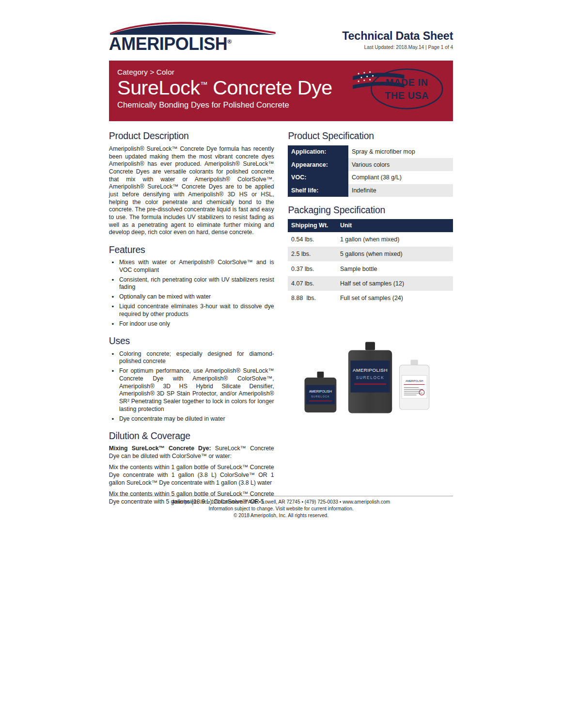AMERIPOLISH®
Technical Data Sheet
Last Updated: 2018.May.14 | Page 1 of 4
Category > Color
SureLock™ Concrete Dye
Chemically Bonding Dyes for Polished Concrete
MADE IN THE USA
Product Description
Ameripolish® SureLock™ Concrete Dye formula has recently been updated making them the most vibrant concrete dyes Ameripolish® has ever produced. Ameripolish® SureLock™ Concrete Dyes are versatile colorants for polished concrete that mix with water or Ameripolish® ColorSolve™. Ameripolish® SureLock™ Concrete Dyes are to be applied just before densifying with Ameripolish® 3D HS or HSL, helping the color penetrate and chemically bond to the concrete. The pre-dissolved concentrate liquid is fast and easy to use. The formula includes UV stabilizers to resist fading as well as a penetrating agent to eliminate further mixing and develop deep, rich color even on hard, dense concrete.
Features
Mixes with water or Ameripolish® ColorSolve™ and is VOC compliant
Consistent, rich penetrating color with UV stabilizers resist fading
Optionally can be mixed with water
Liquid concentrate eliminates 3-hour wait to dissolve dye required by other products
For indoor use only
Uses
Coloring concrete; especially designed for diamond-polished concrete
For optimum performance, use Ameripolish® SureLock™ Concrete Dye with Ameripolish® ColorSolve™, Ameripolish® 3D HS Hybrid Silicate Densifier, Ameripolish® 3D SP Stain Protector, and/or Ameripolish® SR² Penetrating Sealer together to lock in colors for longer lasting protection
Dye concentrate may be diluted in water
Dilution & Coverage
Mixing SureLock™ Concrete Dye: SureLock™ Concrete Dye can be diluted with ColorSolve™ or water:
Mix the contents within 1 gallon bottle of SureLock™ Concrete Dye concentrate with 1 gallon (3.8 L) ColorSolve™ OR 1 gallon SureLock™ Dye concentrate with 1 gallon (3.8 L) water
Mix the contents within 5 gallon bottle of SureLock™ Concrete Dye concentrate with 5 gallons (18.9 L) ColorSolve™ OR 5
Product Specification
| Application: | Spray & microfiber mop |
| Appearance: | Various colors |
| VOC: | Compliant (38 g/L) |
| Shelf life: | Indefinite |
Packaging Specification
| Shipping Wt. | Unit |
| --- | --- |
| 0.54 lbs. | 1 gallon (when mixed) |
| 2.5 lbs. | 5 gallons (when mixed) |
| 0.37 lbs. | Sample bottle |
| 4.07 lbs. | Half set of samples (12) |
| 8.88 lbs. | Full set of samples (24) |
AMERIPOLISH SURELOCK AMERIPOLISH SURELOCK AMERIPOLISH
Ameripolish, Inc.• 120 Commercial AVE • Lowell, AR 72745 • (479) 725-0033 • www.ameripolish.com
Information subject to change. Visit website for current information.
© 2018 Ameripolish, Inc. All rights reserved.